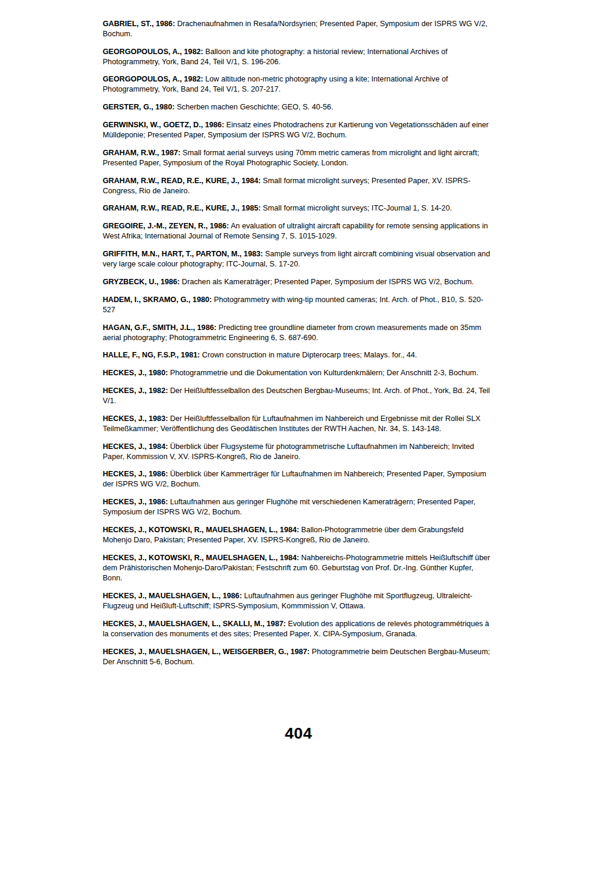GABRIEL, ST., 1986: Drachenaufnahmen in Resafa/Nordsyrien; Presented Paper, Symposium der ISPRS WG V/2, Bochum.
GEORGOPOULOS, A., 1982: Balloon and kite photography: a historial review; International Archives of Photogrammetry, York, Band 24, Teil V/1, S. 196-206.
GEORGOPOULOS, A., 1982: Low altitude non-metric photography using a kite; International Archive of Photogrammetry, York, Band 24, Teil V/1, S. 207-217.
GERSTER, G., 1980: Scherben machen Geschichte; GEO, S. 40-56.
GERWINSKI, W., GOETZ, D., 1986: Einsatz eines Photodrachens zur Kartierung von Vegetationsschäden auf einer Mülldeponie; Presented Paper, Symposium der ISPRS WG V/2, Bochum.
GRAHAM, R.W., 1987: Small format aerial surveys using 70mm metric cameras from microlight and light aircraft; Presented Paper, Symposium of the Royal Photographic Society, London.
GRAHAM, R.W., READ, R.E., KURE, J., 1984: Small format microlight surveys; Presented Paper, XV. ISPRS-Congress, Rio de Janeiro.
GRAHAM, R.W., READ, R.E., KURE, J., 1985: Small format microlight surveys; ITC-Journal 1, S. 14-20.
GREGOIRE, J.-M., ZEYEN, R., 1986: An evaluation of ultralight aircraft capability for remote sensing applications in West Afrika; International Journal of Remote Sensing 7, S. 1015-1029.
GRIFFITH, M.N., HART, T., PARTON, M., 1983: Sample surveys from light aircraft combining visual observation and very large scale colour photography; ITC-Journal, S. 17-20.
GRYZBECK, U., 1986: Drachen als Kameraträger; Presented Paper, Symposium der ISPRS WG V/2, Bochum.
HADEM, I., SKRAMO, G., 1980: Photogrammetry with wing-tip mounted cameras; Int. Arch. of Phot., B10, S. 520-527
HAGAN, G.F., SMITH, J.L., 1986: Predicting tree groundline diameter from crown measurements made on 35mm aerial photography; Photogrammetric Engineering 6, S. 687-690.
HALLE, F., NG, F.S.P., 1981: Crown construction in mature Dipterocarp trees; Malays. for., 44.
HECKES, J., 1980: Photogrammetrie und die Dokumentation von Kulturdenkmälern; Der Anschnitt 2-3, Bochum.
HECKES, J., 1982: Der Heißluftfesselballon des Deutschen Bergbau-Museums; Int. Arch. of Phot., York, Bd. 24, Teil V/1.
HECKES, J., 1983: Der Heißluftfesselballon für Luftaufnahmen im Nahbereich und Ergebnisse mit der Rollei SLX Teilmeßkammer; Veröffentlichung des Geodätischen Institutes der RWTH Aachen, Nr. 34, S. 143-148.
HECKES, J., 1984: Überblick über Flugsysteme für photogrammetrische Luftaufnahmen im Nahbereich; Invited Paper, Kommission V, XV. ISPRS-Kongreß, Rio de Janeiro.
HECKES, J., 1986: Überblick über Kammerträger für Luftaufnahmen im Nahbereich; Presented Paper, Symposium der ISPRS WG V/2, Bochum.
HECKES, J., 1986: Luftaufnahmen aus geringer Flughöhe mit verschiedenen Kameraträgern; Presented Paper, Symposium der ISPRS WG V/2, Bochum.
HECKES, J., KOTOWSKI, R., MAUELSHAGEN, L., 1984: Ballon-Photogrammetrie über dem Grabungsfeld Mohenjo Daro, Pakistan; Presented Paper, XV. ISPRS-Kongreß, Rio de Janeiro.
HECKES, J., KOTOWSKI, R., MAUELSHAGEN, L., 1984: Nahbereichs-Photogrammetrie mittels Heißluftschiff über dem Prähistorischen Mohenjo-Daro/Pakistan; Festschrift zum 60. Geburtstag von Prof. Dr.-Ing. Günther Kupfer, Bonn.
HECKES, J., MAUELSHAGEN, L., 1986: Luftaufnahmen aus geringer Flughöhe mit Sportflugzeug, Ultraleicht-Flugzeug und Heißluft-Luftschiff; ISPRS-Symposium, Kommmission V, Ottawa.
HECKES, J., MAUELSHAGEN, L., SKALLI, M., 1987: Evolution des applications de relevés photogrammétriques à la conservation des monuments et des sites; Presented Paper, X. CIPA-Symposium, Granada.
HECKES, J., MAUELSHAGEN, L., WEISGERBER, G., 1987: Photogrammetrie beim Deutschen Bergbau-Museum; Der Anschnitt 5-6, Bochum.
404